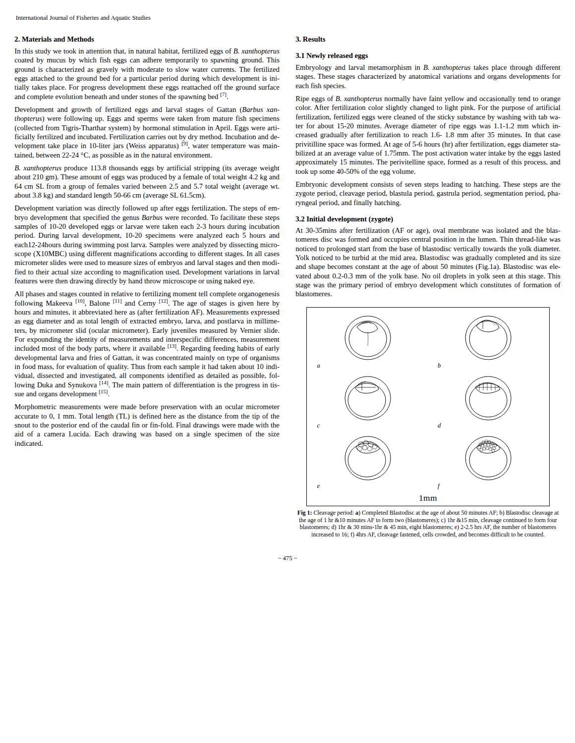International Journal of Fisheries and Aquatic Studies
2. Materials and Methods
In this study we took in attention that, in natural habitat, fertilized eggs of B. xanthopterus coated by mucus by which fish eggs can adhere temporarily to spawning ground. This ground is characterized as gravely with moderate to slow water currents. The fertilized eggs attached to the ground bed for a particular period during which development is initially takes place. For progress development these eggs reattached off the ground surface and complete evolution beneath and under stones of the spawning bed [7].
Development and growth of fertilized eggs and larval stages of Gattan (Barbus xanthopterus) were following up. Eggs and sperms were taken from mature fish specimens (collected from Tigris-Tharthar system) by hormonal stimulation in April. Eggs were artificially fertilized and incubated. Fertilization carries out by dry method. Incubation and development take place in 10-liter jars (Weiss apparatus) [9], water temperature was maintained, between 22-24 °C, as possible as in the natural environment.
B. xanthopterus produce 113.8 thousands eggs by artificial stripping (its average weight about 210 gm). These amount of eggs was produced by a female of total weight 4.2 kg and 64 cm SL from a group of females varied between 2.5 and 5.7 total weight (average wt. about 3.8 kg) and standard length 50-66 cm (average SL 61.5cm).
Development variation was directly followed up after eggs fertilization. The steps of embryo development that specified the genus Barbus were recorded. To facilitate these steps samples of 10-20 developed eggs or larvae were taken each 2-3 hours during incubation period. During larval development, 10-20 specimens were analyzed each 5 hours and each12-24hours during swimming post larva. Samples were analyzed by dissecting microscope (X10MBC) using different magnifications according to different stages. In all cases micrometer slides were used to measure sizes of embryos and larval stages and then modified to their actual size according to magnification used. Development variations in larval features were then drawing directly by hand throw microscope or using naked eye.
All phases and stages counted in relative to fertilizing moment tell complete organogenesis following Makeeva [10], Balone [11] and Cerny [12]. The age of stages is given here by hours and minutes, it abbreviated here as (after fertilization AF). Measurements expressed as egg diameter and as total length of extracted embryo, larva, and postlarva in millimeters, by micrometer slid (ocular micrometer). Early juveniles measured by Vernier slide. For expounding the identity of measurements and interspecific differences, measurement included most of the body parts, where it available [13]. Regarding feeding habits of early developmental larva and fries of Gattan, it was concentrated mainly on type of organisms in food mass, for evaluation of quality. Thus from each sample it had taken about 10 individual, dissected and investigated, all components identified as detailed as possible, following Duka and Synukova [14]. The main pattern of differentiation is the progress in tissue and organs development [15].
Morphometric measurements were made before preservation with an ocular micrometer accurate to 0, 1 mm. Total length (TL) is defined here as the distance from the tip of the snout to the posterior end of the caudal fin or fin-fold. Final drawings were made with the aid of a camera Lucida. Each drawing was based on a single specimen of the size indicated.
3. Results
3.1 Newly released eggs
Embryology and larval metamorphism in B. xanthopterus takes place through different stages. These stages characterized by anatomical variations and organs developments for each fish species.
Ripe eggs of B. xanthopterus normally have faint yellow and occasionally tend to orange color. After fertilization color slightly changed to light pink. For the purpose of artificial fertilization, fertilized eggs were cleaned of the sticky substance by washing with tab water for about 15-20 minutes. Average diameter of ripe eggs was 1.1-1.2 mm which increased gradually after fertilization to reach 1.6- 1.8 mm after 35 minutes. In that case privitilline space was formed. At age of 5-6 hours (hr) after fertilization, eggs diameter stabilized at an average value of 1.75mm. The post activation water intake by the eggs lasted approximately 15 minutes. The perivitelline space, formed as a result of this process, and took up some 40-50% of the egg volume.
Embryonic development consists of seven steps leading to hatching. These steps are the zygote period, cleavage period, blastula period, gastrula period, segmentation period, pharyngeal period, and finally hatching.
3.2 Initial development (zygote)
At 30-35mins after fertilization (AF or age), oval membrane was isolated and the blastomeres disc was formed and occupies central position in the lumen. Thin thread-like was noticed to prolonged start from the base of blastodisc vertically towards the yolk diameter. Yolk noticed to be turbid at the mid area. Blastodisc was gradually completed and its size and shape becomes constant at the age of about 50 minutes (Fig.1a). Blastodisc was elevated about 0.2-0.3 mm of the yolk base. No oil droplets in yolk seen at this stage. This stage was the primary period of embryo development which constitutes of formation of blastomeres.
a
b
c
d
e
f
1mm
Fig 1: Cleavage period: a) Completed Blastodisc at the age of about 50 minutes AF; b) Blastodisc cleavage at the age of 1 hr &10 minutes AF to form two (blastomeres); c) 1hr &15 min, cleavage continued to form four blastomeres; d) 1hr & 30 mins-1hr & 45 min, eight blastomeres; e) 2-2.5 hrs AF, the number of blastomeres increased to 16; f) 4hrs AF, cleavage fastened, cells crowded, and becomes difficult to be counted.
~ 475 ~